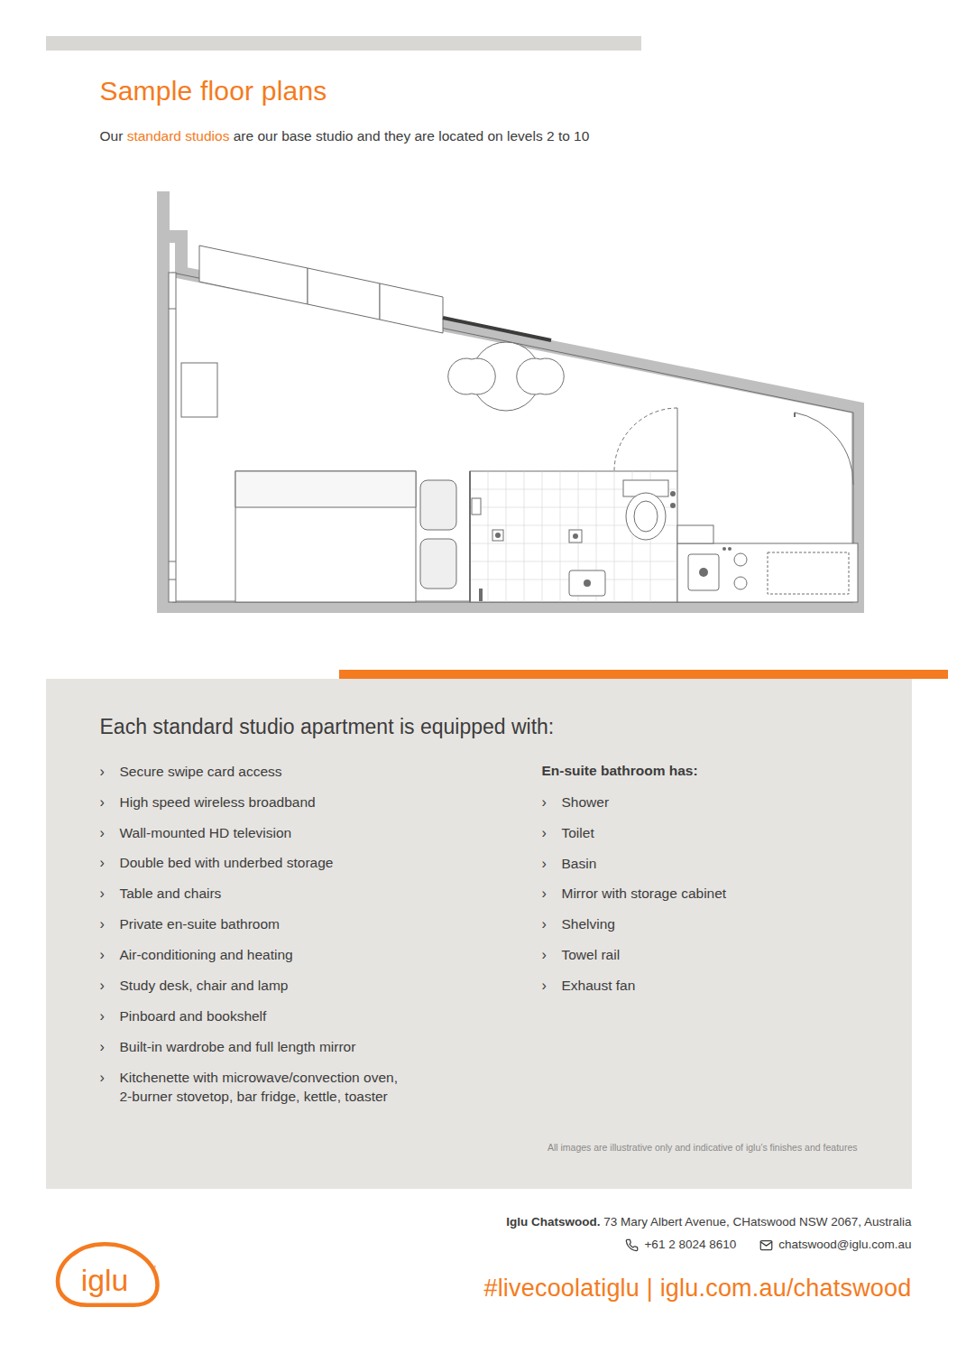Sample floor plans
Our standard studios are our base studio and they are located on levels 2 to 10
Each standard studio apartment is equipped with:
Secure swipe card access
High speed wireless broadband
Wall-mounted HD television
Double bed with underbed storage
Table and chairs
Private en-suite bathroom
Air-conditioning and heating
Study desk, chair and lamp
Pinboard and bookshelf
Built-in wardrobe and full length mirror
Kitchenette with microwave/convection oven,
2-burner stovetop, bar fridge, kettle, toaster
En-suite bathroom has:
Shower
Toilet
Basin
Mirror with storage cabinet
Shelving
Towel rail
Exhaust fan
All images are illustrative only and indicative of iglu’s finishes and features
iglu ™
Iglu Chatswood. 73 Mary Albert Avenue, CHatswood NSW 2067, Australia
+61 2 8024 8610 chatswood@iglu.com.au
#livecoolatiglu | iglu.com.au/chatswood